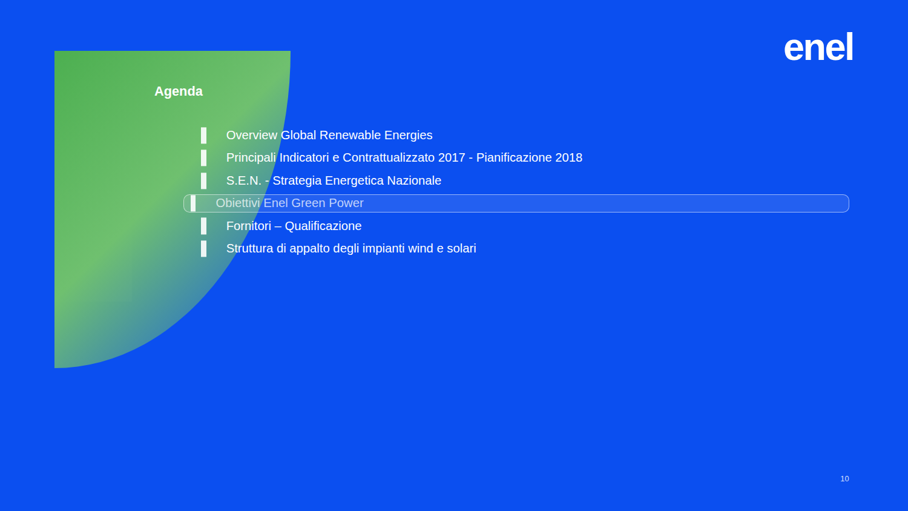enel
Agenda
Overview Global Renewable Energies
Principali Indicatori e Contrattualizzato 2017 - Pianificazione 2018
S.E.N. - Strategia Energetica Nazionale
Obiettivi Enel Green Power
Fornitori – Qualificazione
Struttura di appalto degli impianti wind e solari
10